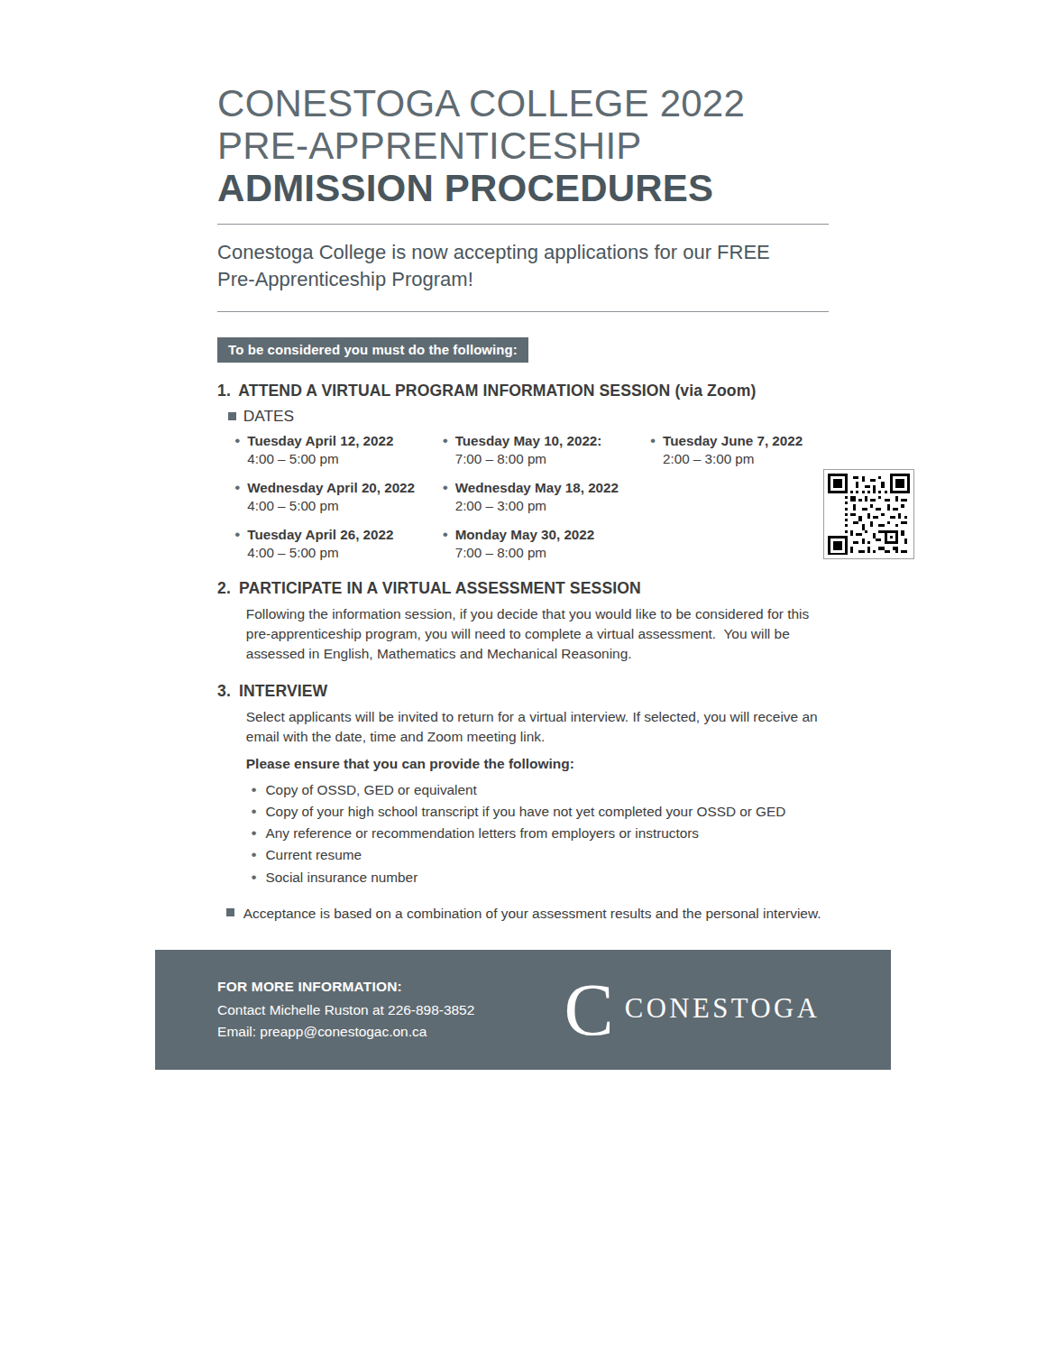CONESTOGA COLLEGE 2022 PRE-APPRENTICESHIP ADMISSION PROCEDURES
Conestoga College is now accepting applications for our FREE
Pre-Apprenticeship Program!
To be considered you must do the following:
1. ATTEND A VIRTUAL PROGRAM INFORMATION SESSION (via Zoom)
DATES
Tuesday April 12, 2022 4:00 – 5:00 pm
Tuesday May 10, 2022: 7:00 – 8:00 pm
Tuesday June 7, 2022 2:00 – 3:00 pm
Wednesday April 20, 2022 4:00 – 5:00 pm
Wednesday May 18, 2022 2:00 – 3:00 pm
Tuesday April 26, 2022 4:00 – 5:00 pm
Monday May 30, 2022 7:00 – 8:00 pm
2. PARTICIPATE IN A VIRTUAL ASSESSMENT SESSION
Following the information session, if you decide that you would like to be considered for this pre-apprenticeship program, you will need to complete a virtual assessment. You will be assessed in English, Mathematics and Mechanical Reasoning.
3. INTERVIEW
Select applicants will be invited to return for a virtual interview. If selected, you will receive an email with the date, time and Zoom meeting link.
Please ensure that you can provide the following:
Copy of OSSD, GED or equivalent
Copy of your high school transcript if you have not yet completed your OSSD or GED
Any reference or recommendation letters from employers or instructors
Current resume
Social insurance number
Acceptance is based on a combination of your assessment results and the personal interview.
FOR MORE INFORMATION:
Contact Michelle Ruston at 226-898-3852
Email: preapp@conestogac.on.ca
C CONESTOGA